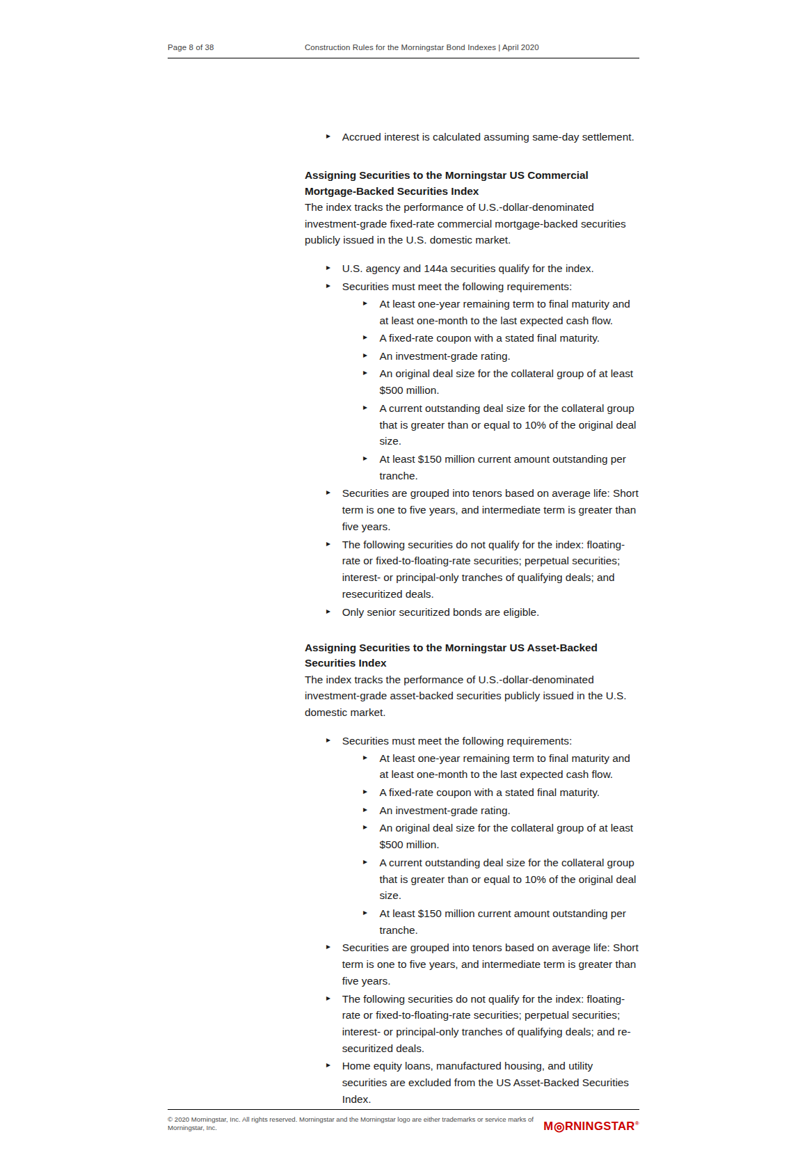Page 8 of 38
Construction Rules for the Morningstar Bond Indexes | April 2020
Accrued interest is calculated assuming same-day settlement.
Assigning Securities to the Morningstar US Commercial Mortgage-Backed Securities Index
The index tracks the performance of U.S.-dollar-denominated investment-grade fixed-rate commercial mortgage-backed securities publicly issued in the U.S. domestic market.
U.S. agency and 144a securities qualify for the index.
Securities must meet the following requirements:
At least one-year remaining term to final maturity and at least one-month to the last expected cash flow.
A fixed-rate coupon with a stated final maturity.
An investment-grade rating.
An original deal size for the collateral group of at least $500 million.
A current outstanding deal size for the collateral group that is greater than or equal to 10% of the original deal size.
At least $150 million current amount outstanding per tranche.
Securities are grouped into tenors based on average life: Short term is one to five years, and intermediate term is greater than five years.
The following securities do not qualify for the index: floating-rate or fixed-to-floating-rate securities; perpetual securities; interest- or principal-only tranches of qualifying deals; and resecuritized deals.
Only senior securitized bonds are eligible.
Assigning Securities to the Morningstar US Asset-Backed Securities Index
The index tracks the performance of U.S.-dollar-denominated investment-grade asset-backed securities publicly issued in the U.S. domestic market.
Securities must meet the following requirements:
At least one-year remaining term to final maturity and at least one-month to the last expected cash flow.
A fixed-rate coupon with a stated final maturity.
An investment-grade rating.
An original deal size for the collateral group of at least $500 million.
A current outstanding deal size for the collateral group that is greater than or equal to 10% of the original deal size.
At least $150 million current amount outstanding per tranche.
Securities are grouped into tenors based on average life: Short term is one to five years, and intermediate term is greater than five years.
The following securities do not qualify for the index: floating-rate or fixed-to-floating-rate securities; perpetual securities; interest- or principal-only tranches of qualifying deals; and re-securitized deals.
Home equity loans, manufactured housing, and utility securities are excluded from the US Asset-Backed Securities Index.
© 2020 Morningstar, Inc. All rights reserved. Morningstar and the Morningstar logo are either trademarks or service marks of Morningstar, Inc.
M◎RNINGSTAR®